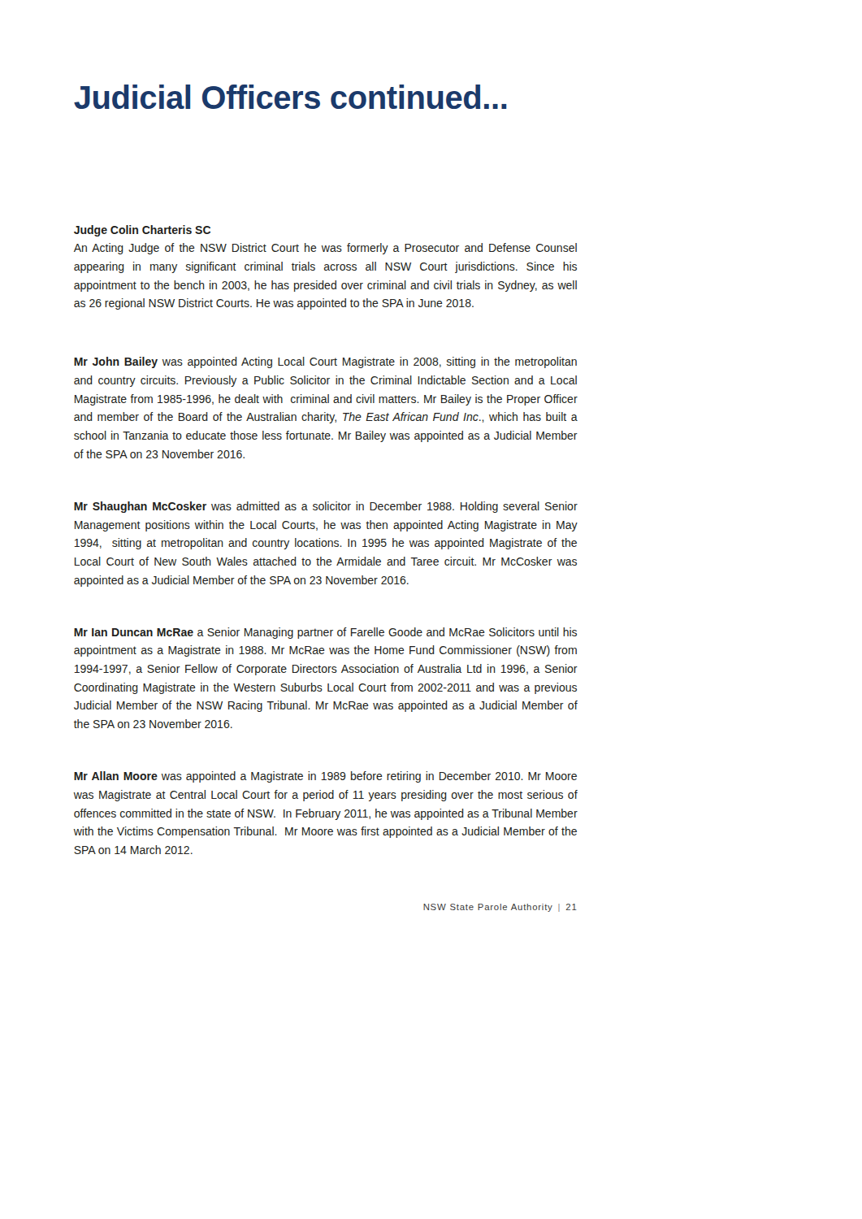Judicial Officers continued...
Judge Colin Charteris SC An Acting Judge of the NSW District Court he was formerly a Prosecutor and Defense Counsel appearing in many significant criminal trials across all NSW Court jurisdictions. Since his appointment to the bench in 2003, he has presided over criminal and civil trials in Sydney, as well as 26 regional NSW District Courts. He was appointed to the SPA in June 2018.
Mr John Bailey was appointed Acting Local Court Magistrate in 2008, sitting in the metropolitan and country circuits. Previously a Public Solicitor in the Criminal Indictable Section and a Local Magistrate from 1985-1996, he dealt with criminal and civil matters. Mr Bailey is the Proper Officer and member of the Board of the Australian charity, The East African Fund Inc., which has built a school in Tanzania to educate those less fortunate. Mr Bailey was appointed as a Judicial Member of the SPA on 23 November 2016.
Mr Shaughan McCosker was admitted as a solicitor in December 1988. Holding several Senior Management positions within the Local Courts, he was then appointed Acting Magistrate in May 1994, sitting at metropolitan and country locations. In 1995 he was appointed Magistrate of the Local Court of New South Wales attached to the Armidale and Taree circuit. Mr McCosker was appointed as a Judicial Member of the SPA on 23 November 2016.
Mr Ian Duncan McRae a Senior Managing partner of Farelle Goode and McRae Solicitors until his appointment as a Magistrate in 1988. Mr McRae was the Home Fund Commissioner (NSW) from 1994-1997, a Senior Fellow of Corporate Directors Association of Australia Ltd in 1996, a Senior Coordinating Magistrate in the Western Suburbs Local Court from 2002-2011 and was a previous Judicial Member of the NSW Racing Tribunal. Mr McRae was appointed as a Judicial Member of the SPA on 23 November 2016.
Mr Allan Moore was appointed a Magistrate in 1989 before retiring in December 2010. Mr Moore was Magistrate at Central Local Court for a period of 11 years presiding over the most serious of offences committed in the state of NSW. In February 2011, he was appointed as a Tribunal Member with the Victims Compensation Tribunal. Mr Moore was first appointed as a Judicial Member of the SPA on 14 March 2012.
NSW State Parole Authority|21